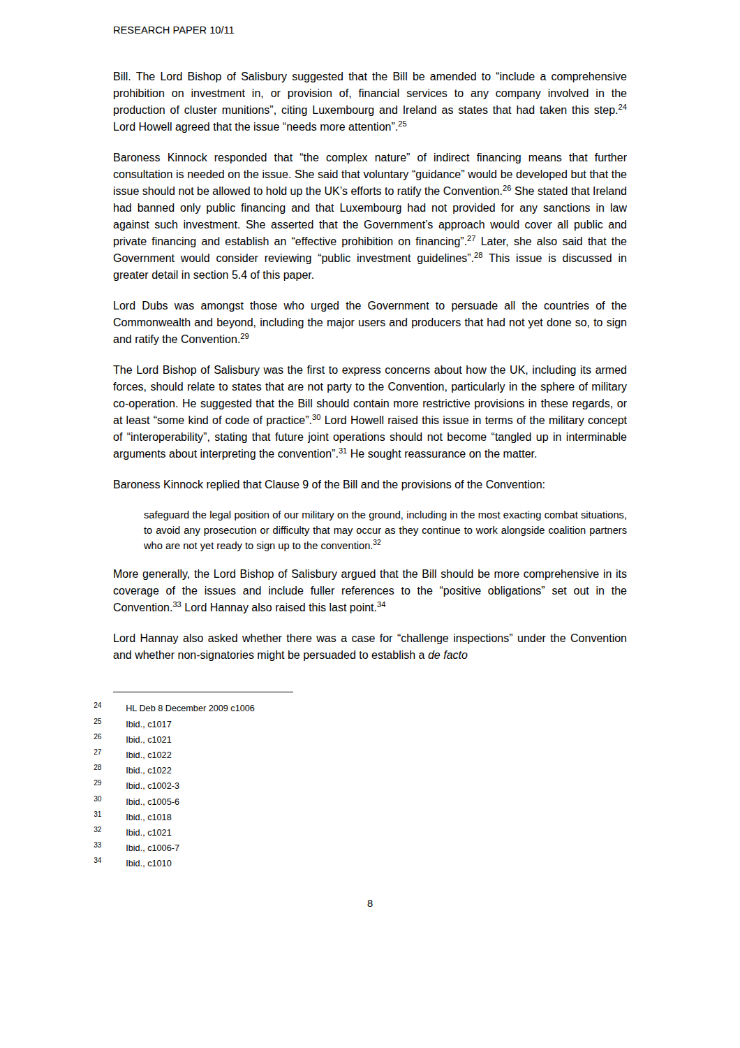RESEARCH PAPER 10/11
Bill. The Lord Bishop of Salisbury suggested that the Bill be amended to “include a comprehensive prohibition on investment in, or provision of, financial services to any company involved in the production of cluster munitions”, citing Luxembourg and Ireland as states that had taken this step.24 Lord Howell agreed that the issue “needs more attention”.25
Baroness Kinnock responded that “the complex nature” of indirect financing means that further consultation is needed on the issue. She said that voluntary “guidance” would be developed but that the issue should not be allowed to hold up the UK’s efforts to ratify the Convention.26 She stated that Ireland had banned only public financing and that Luxembourg had not provided for any sanctions in law against such investment. She asserted that the Government’s approach would cover all public and private financing and establish an “effective prohibition on financing”.27 Later, she also said that the Government would consider reviewing “public investment guidelines”.28 This issue is discussed in greater detail in section 5.4 of this paper.
Lord Dubs was amongst those who urged the Government to persuade all the countries of the Commonwealth and beyond, including the major users and producers that had not yet done so, to sign and ratify the Convention.29
The Lord Bishop of Salisbury was the first to express concerns about how the UK, including its armed forces, should relate to states that are not party to the Convention, particularly in the sphere of military co-operation. He suggested that the Bill should contain more restrictive provisions in these regards, or at least “some kind of code of practice”.30 Lord Howell raised this issue in terms of the military concept of “interoperability”, stating that future joint operations should not become “tangled up in interminable arguments about interpreting the convention”.31 He sought reassurance on the matter.
Baroness Kinnock replied that Clause 9 of the Bill and the provisions of the Convention:
safeguard the legal position of our military on the ground, including in the most exacting combat situations, to avoid any prosecution or difficulty that may occur as they continue to work alongside coalition partners who are not yet ready to sign up to the convention.32
More generally, the Lord Bishop of Salisbury argued that the Bill should be more comprehensive in its coverage of the issues and include fuller references to the “positive obligations” set out in the Convention.33 Lord Hannay also raised this last point.34
Lord Hannay also asked whether there was a case for “challenge inspections” under the Convention and whether non-signatories might be persuaded to establish a de facto
24 HL Deb 8 December 2009 c1006
25 Ibid., c1017
26 Ibid., c1021
27 Ibid., c1022
28 Ibid., c1022
29 Ibid., c1002-3
30 Ibid., c1005-6
31 Ibid., c1018
32 Ibid., c1021
33 Ibid., c1006-7
34 Ibid., c1010
8